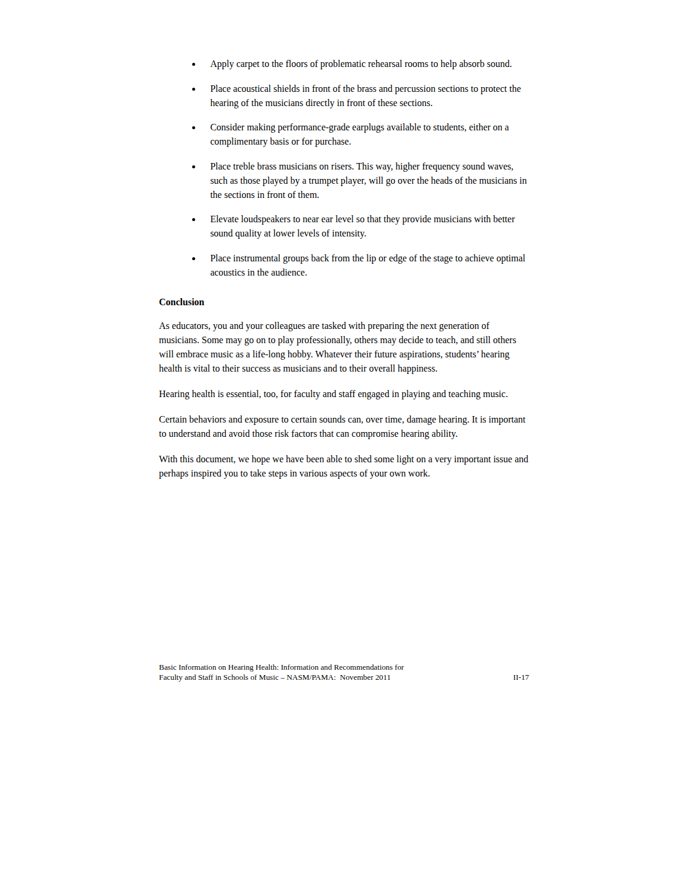Apply carpet to the floors of problematic rehearsal rooms to help absorb sound.
Place acoustical shields in front of the brass and percussion sections to protect the hearing of the musicians directly in front of these sections.
Consider making performance-grade earplugs available to students, either on a complimentary basis or for purchase.
Place treble brass musicians on risers. This way, higher frequency sound waves, such as those played by a trumpet player, will go over the heads of the musicians in the sections in front of them.
Elevate loudspeakers to near ear level so that they provide musicians with better sound quality at lower levels of intensity.
Place instrumental groups back from the lip or edge of the stage to achieve optimal acoustics in the audience.
Conclusion
As educators, you and your colleagues are tasked with preparing the next generation of musicians. Some may go on to play professionally, others may decide to teach, and still others will embrace music as a life-long hobby. Whatever their future aspirations, students’ hearing health is vital to their success as musicians and to their overall happiness.
Hearing health is essential, too, for faculty and staff engaged in playing and teaching music.
Certain behaviors and exposure to certain sounds can, over time, damage hearing. It is important to understand and avoid those risk factors that can compromise hearing ability.
With this document, we hope we have been able to shed some light on a very important issue and perhaps inspired you to take steps in various aspects of your own work.
Basic Information on Hearing Health: Information and Recommendations for
Faculty and Staff in Schools of Music – NASM/PAMA: November 2011
II-17